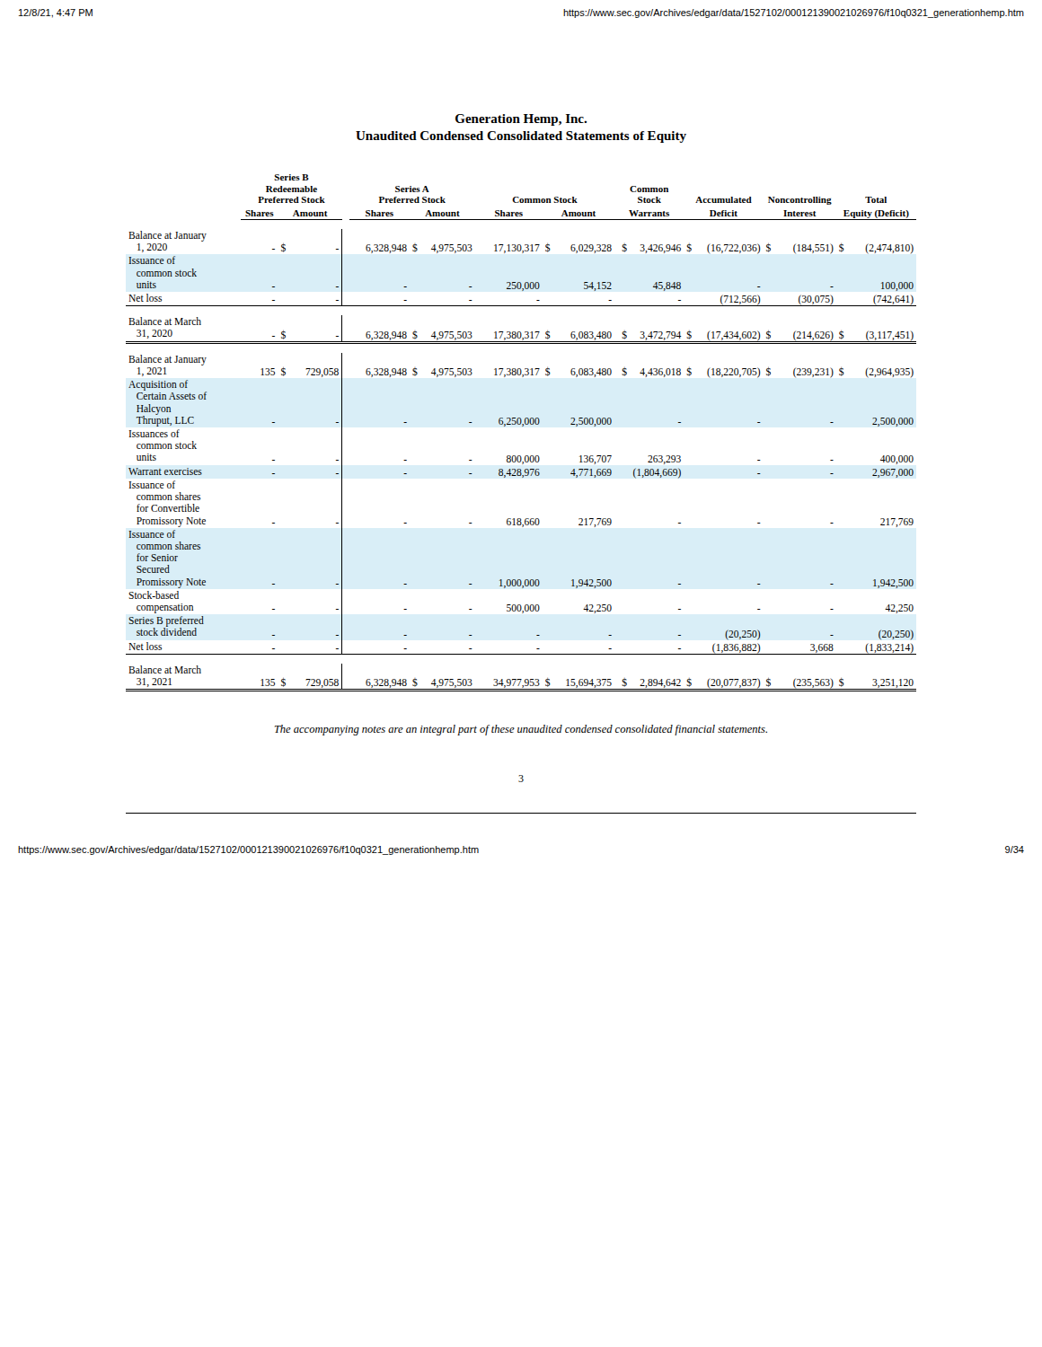12/8/21, 4:47 PM https://www.sec.gov/Archives/edgar/data/1527102/000121390021026976/f10q0321_generationhemp.htm
Generation Hemp, Inc.
Unaudited Condensed Consolidated Statements of Equity
| | Series B Redeemable Preferred Stock | | Series A Preferred Stock | Common Stock | Common Stock | Accumulated | Noncontrolling | Total |
| | Shares | Amount | | Shares | Amount | Shares | Amount | Warrants | Deficit | Interest | Equity (Deficit) |
| Balance at January 1, 2020 | - | $ | - | | 6,328,948 | $ | 4,975,503 | 17,130,317 | $ | 6,029,328 | $ 3,426,946 | $ | (16,722,036) | $ | (184,551) | $ | (2,474,810) |
| Issuance of common stock units | - | | - | | - | | - | 250,000 | | 54,152 | 45,848 | | - | | - | | 100,000 |
| Net loss | - | | - | | - | | - | - | | - | - | | (712,566) | | (30,075) | | (742,641) |
| Balance at March 31, 2020 | - | $ | - | | 6,328,948 | $ | 4,975,503 | 17,380,317 | $ | 6,083,480 | $ 3,472,794 | $ | (17,434,602) | $ | (214,626) | $ | (3,117,451) |
| Balance at January 1, 2021 | 135 | $ | 729,058 | | 6,328,948 | $ | 4,975,503 | 17,380,317 | $ | 6,083,480 | $ 4,436,018 | $ | (18,220,705) | $ | (239,231) | $ | (2,964,935) |
| Acquisition of Certain Assets of Halcyon Thruput, LLC | - | | - | | - | | - | 6,250,000 | | 2,500,000 | - | | - | | - | | 2,500,000 |
| Issuances of common stock units | - | | - | | - | | - | 800,000 | | 136,707 | 263,293 | | - | | - | | 400,000 |
| Warrant exercises | - | | - | | - | | - | 8,428,976 | | 4,771,669 | (1,804,669) | | - | | - | | 2,967,000 |
| Issuance of common shares for Convertible Promissory Note | - | | - | | - | | - | 618,660 | | 217,769 | - | | - | | - | | 217,769 |
| Issuance of common shares for Senior Secured Promissory Note | - | | - | | - | | - | 1,000,000 | | 1,942,500 | - | | - | | - | | 1,942,500 |
| Stock-based compensation | - | | - | | - | | - | 500,000 | | 42,250 | - | | - | | - | | 42,250 |
| Series B preferred stock dividend | - | | - | | - | | - | - | | - | - | | (20,250) | | - | | (20,250) |
| Net loss | - | | - | | - | | - | - | | - | - | | (1,836,882) | | 3,668 | | (1,833,214) |
| Balance at March 31, 2021 | 135 | $ | 729,058 | | 6,328,948 | $ | 4,975,503 | 34,977,953 | $ | 15,694,375 | $ 2,894,642 | $ | (20,077,837) | $ | (235,563) | $ | 3,251,120 |
The accompanying notes are an integral part of these unaudited condensed consolidated financial statements.
3
https://www.sec.gov/Archives/edgar/data/1527102/000121390021026976/f10q0321_generationhemp.htm 9/34